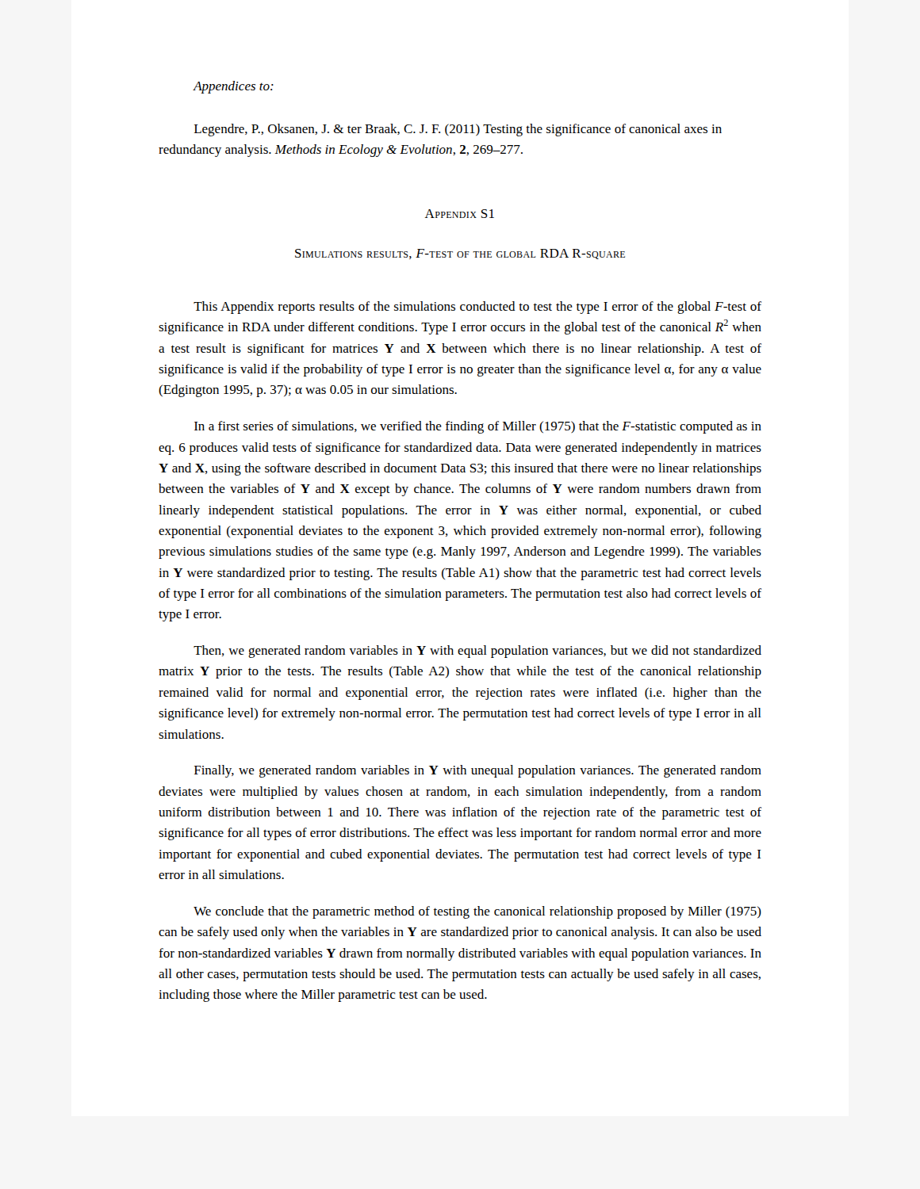Appendices to:
Legendre, P., Oksanen, J. & ter Braak, C. J. F. (2011) Testing the significance of canonical axes in redundancy analysis. Methods in Ecology & Evolution, 2, 269–277.
Appendix S1
Simulations results, F-test of the global RDA R-square
This Appendix reports results of the simulations conducted to test the type I error of the global F-test of significance in RDA under different conditions. Type I error occurs in the global test of the canonical R2 when a test result is significant for matrices Y and X between which there is no linear relationship. A test of significance is valid if the probability of type I error is no greater than the significance level α, for any α value (Edgington 1995, p. 37); α was 0.05 in our simulations.
In a first series of simulations, we verified the finding of Miller (1975) that the F-statistic computed as in eq. 6 produces valid tests of significance for standardized data. Data were generated independently in matrices Y and X, using the software described in document Data S3; this insured that there were no linear relationships between the variables of Y and X except by chance. The columns of Y were random numbers drawn from linearly independent statistical populations. The error in Y was either normal, exponential, or cubed exponential (exponential deviates to the exponent 3, which provided extremely non-normal error), following previous simulations studies of the same type (e.g. Manly 1997, Anderson and Legendre 1999). The variables in Y were standardized prior to testing. The results (Table A1) show that the parametric test had correct levels of type I error for all combinations of the simulation parameters. The permutation test also had correct levels of type I error.
Then, we generated random variables in Y with equal population variances, but we did not standardized matrix Y prior to the tests. The results (Table A2) show that while the test of the canonical relationship remained valid for normal and exponential error, the rejection rates were inflated (i.e. higher than the significance level) for extremely non-normal error. The permutation test had correct levels of type I error in all simulations.
Finally, we generated random variables in Y with unequal population variances. The generated random deviates were multiplied by values chosen at random, in each simulation independently, from a random uniform distribution between 1 and 10. There was inflation of the rejection rate of the parametric test of significance for all types of error distributions. The effect was less important for random normal error and more important for exponential and cubed exponential deviates. The permutation test had correct levels of type I error in all simulations.
We conclude that the parametric method of testing the canonical relationship proposed by Miller (1975) can be safely used only when the variables in Y are standardized prior to canonical analysis. It can also be used for non-standardized variables Y drawn from normally distributed variables with equal population variances. In all other cases, permutation tests should be used. The permutation tests can actually be used safely in all cases, including those where the Miller parametric test can be used.